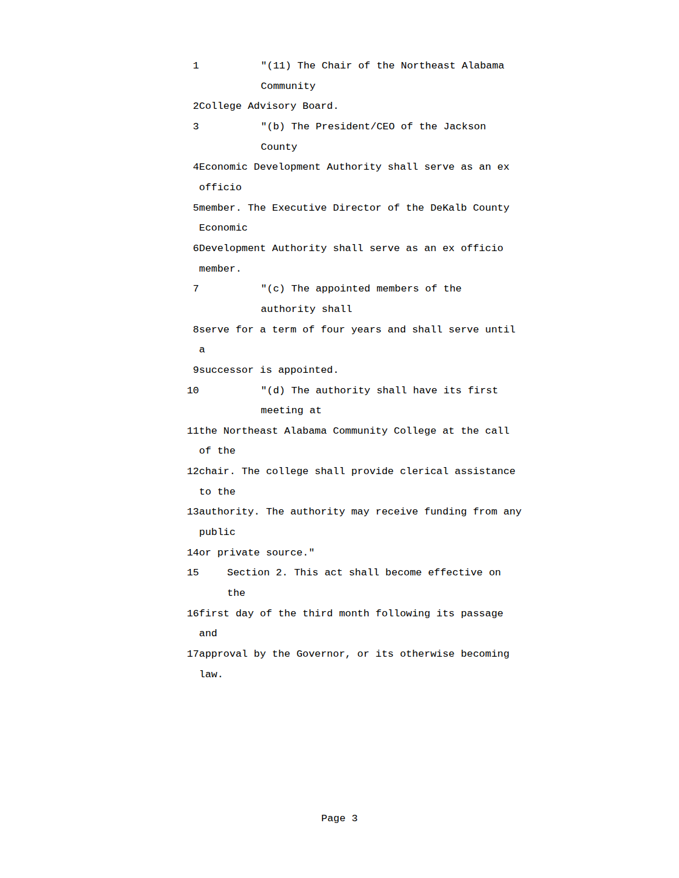| 1 | "(11) The Chair of the Northeast Alabama Community |
| 2 | College Advisory Board. |
| 3 | "(b) The President/CEO of the Jackson County |
| 4 | Economic Development Authority shall serve as an ex officio |
| 5 | member. The Executive Director of the DeKalb County Economic |
| 6 | Development Authority shall serve as an ex officio member. |
| 7 | "(c) The appointed members of the authority shall |
| 8 | serve for a term of four years and shall serve until a |
| 9 | successor is appointed. |
| 10 | "(d) The authority shall have its first meeting at |
| 11 | the Northeast Alabama Community College at the call of the |
| 12 | chair. The college shall provide clerical assistance to the |
| 13 | authority. The authority may receive funding from any public |
| 14 | or private source." |
| 15 | Section 2. This act shall become effective on the |
| 16 | first day of the third month following its passage and |
| 17 | approval by the Governor, or its otherwise becoming law. |
Page 3